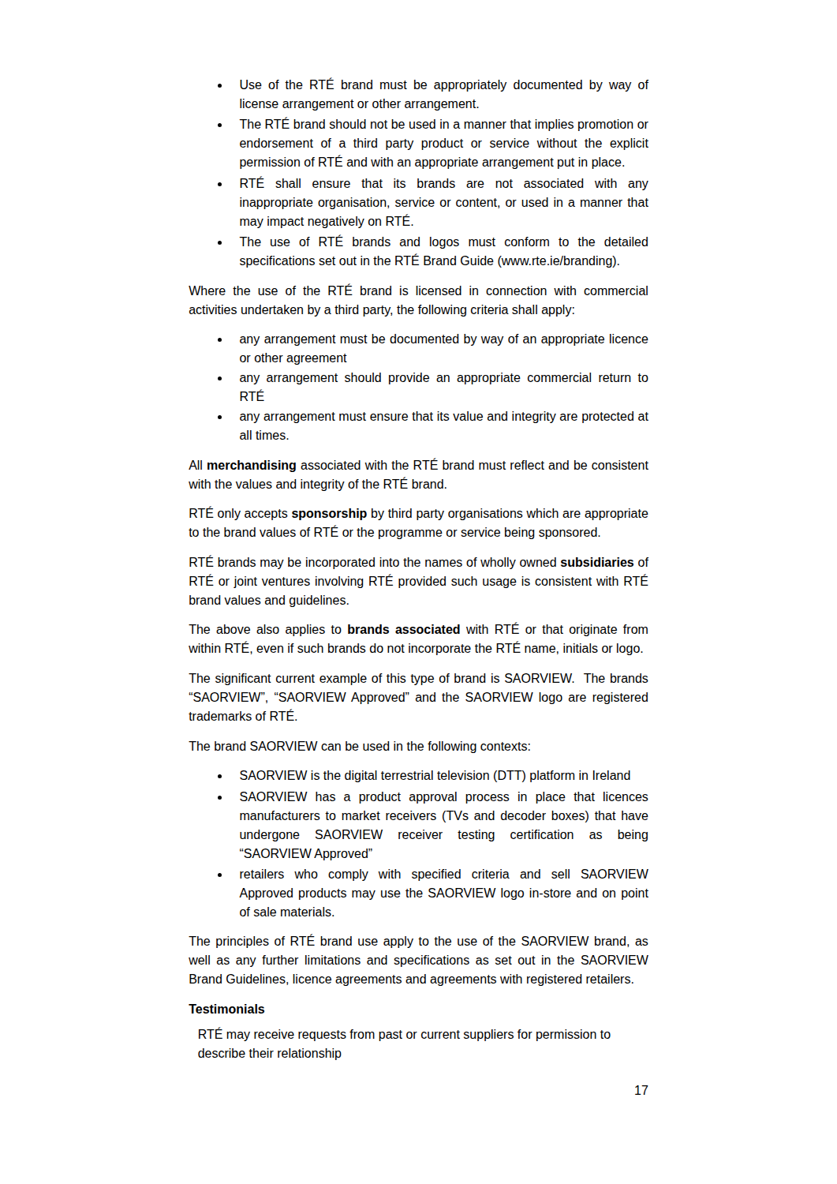Use of the RTÉ brand must be appropriately documented by way of license arrangement or other arrangement.
The RTÉ brand should not be used in a manner that implies promotion or endorsement of a third party product or service without the explicit permission of RTÉ and with an appropriate arrangement put in place.
RTÉ shall ensure that its brands are not associated with any inappropriate organisation, service or content, or used in a manner that may impact negatively on RTÉ.
The use of RTÉ brands and logos must conform to the detailed specifications set out in the RTÉ Brand Guide (www.rte.ie/branding).
Where the use of the RTÉ brand is licensed in connection with commercial activities undertaken by a third party, the following criteria shall apply:
any arrangement must be documented by way of an appropriate licence or other agreement
any arrangement should provide an appropriate commercial return to RTÉ
any arrangement must ensure that its value and integrity are protected at all times.
All merchandising associated with the RTÉ brand must reflect and be consistent with the values and integrity of the RTÉ brand.
RTÉ only accepts sponsorship by third party organisations which are appropriate to the brand values of RTÉ or the programme or service being sponsored.
RTÉ brands may be incorporated into the names of wholly owned subsidiaries of RTÉ or joint ventures involving RTÉ provided such usage is consistent with RTÉ brand values and guidelines.
The above also applies to brands associated with RTÉ or that originate from within RTÉ, even if such brands do not incorporate the RTÉ name, initials or logo.
The significant current example of this type of brand is SAORVIEW. The brands “SAORVIEW”, “SAORVIEW Approved” and the SAORVIEW logo are registered trademarks of RTÉ.
The brand SAORVIEW can be used in the following contexts:
SAORVIEW is the digital terrestrial television (DTT) platform in Ireland
SAORVIEW has a product approval process in place that licences manufacturers to market receivers (TVs and decoder boxes) that have undergone SAORVIEW receiver testing certification as being “SAORVIEW Approved”
retailers who comply with specified criteria and sell SAORVIEW Approved products may use the SAORVIEW logo in-store and on point of sale materials.
The principles of RTÉ brand use apply to the use of the SAORVIEW brand, as well as any further limitations and specifications as set out in the SAORVIEW Brand Guidelines, licence agreements and agreements with registered retailers.
Testimonials
RTÉ may receive requests from past or current suppliers for permission to describe their relationship
17